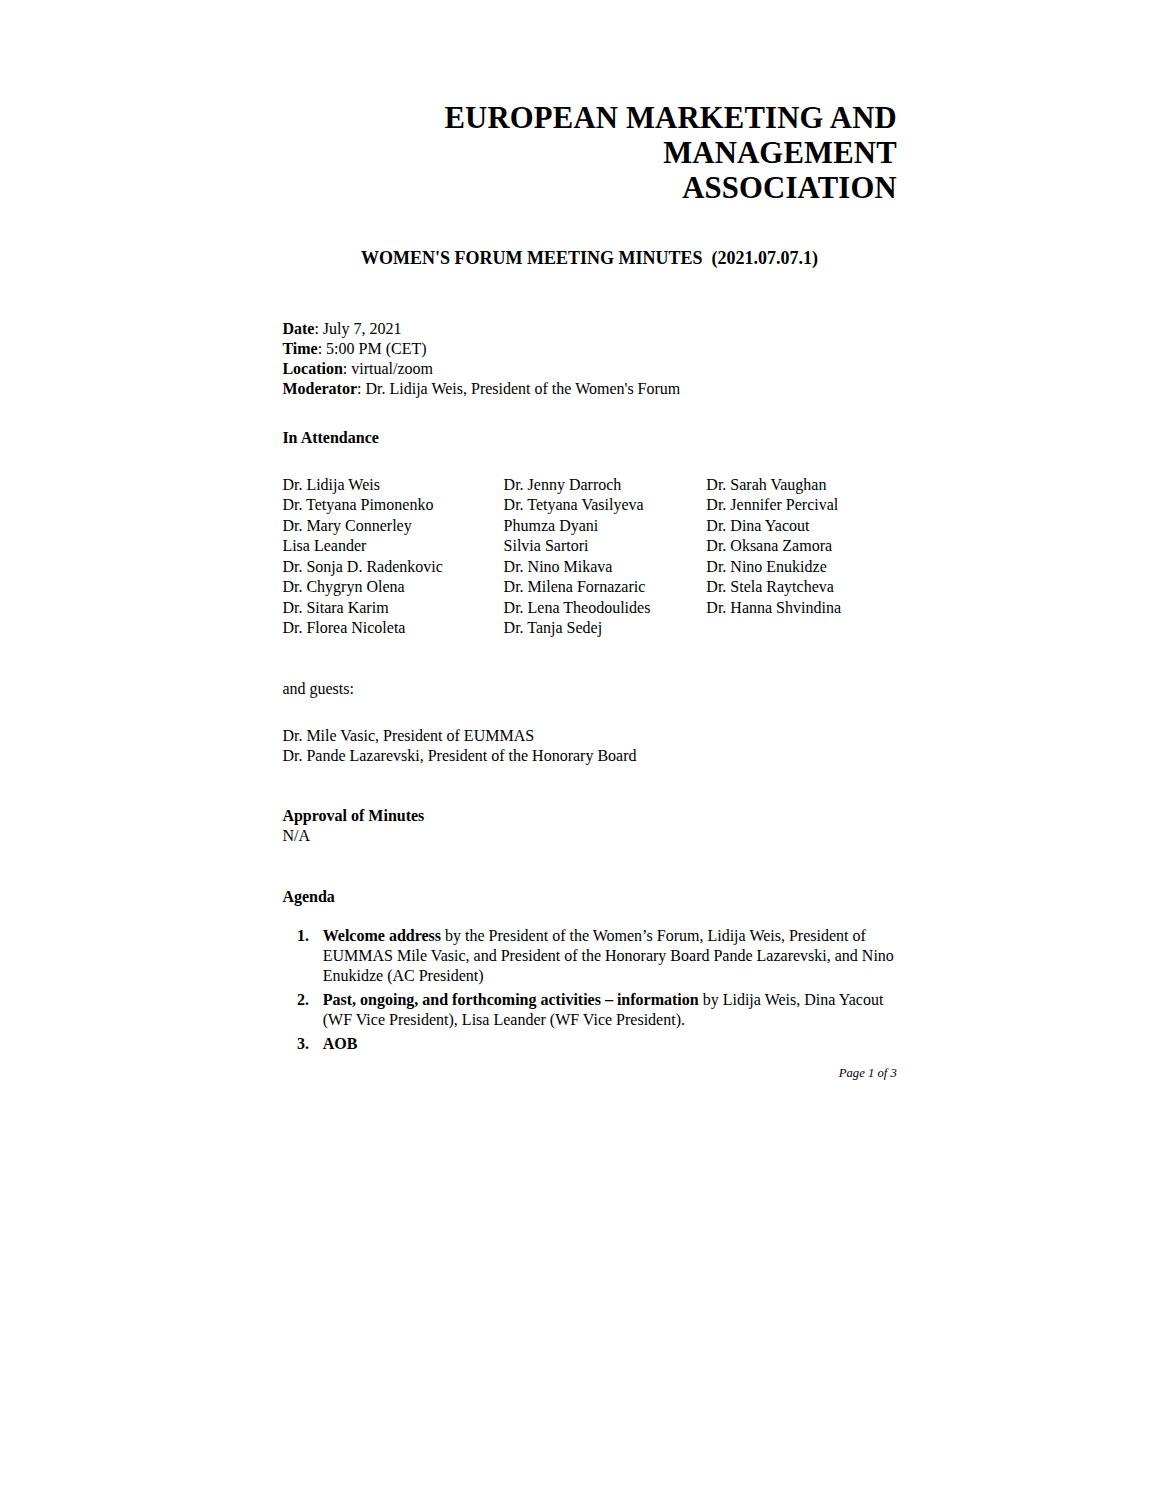EUROPEAN MARKETING AND MANAGEMENT
ASSOCIATION
WOMEN'S FORUM MEETING MINUTES (2021.07.07.1)
Date: July 7, 2021
Time: 5:00 PM (CET)
Location: virtual/zoom
Moderator: Dr. Lidija Weis, President of the Women's Forum
In Attendance
| Dr. Lidija Weis | Dr. Jenny Darroch | Dr. Sarah Vaughan |
| Dr. Tetyana Pimonenko | Dr. Tetyana Vasilyeva | Dr. Jennifer Percival |
| Dr. Mary Connerley | Phumza Dyani | Dr. Dina Yacout |
| Lisa Leander | Silvia Sartori | Dr. Oksana Zamora |
| Dr. Sonja D. Radenkovic | Dr. Nino Mikava | Dr. Nino Enukidze |
| Dr. Chygryn Olena | Dr. Milena Fornazaric | Dr. Stela Raytcheva |
| Dr. Sitara Karim | Dr. Lena Theodoulides | Dr. Hanna Shvindina |
| Dr. Florea Nicoleta | Dr. Tanja Sedej | |
and guests:
Dr. Mile Vasic, President of EUMMAS
Dr. Pande Lazarevski, President of the Honorary Board
Approval of Minutes
N/A
Agenda
Welcome address by the President of the Women’s Forum, Lidija Weis, President of EUMMAS Mile Vasic, and President of the Honorary Board Pande Lazarevski, and Nino Enukidze (AC President)
Past, ongoing, and forthcoming activities – information by Lidija Weis, Dina Yacout (WF Vice President), Lisa Leander (WF Vice President).
AOB
Page 1 of 3